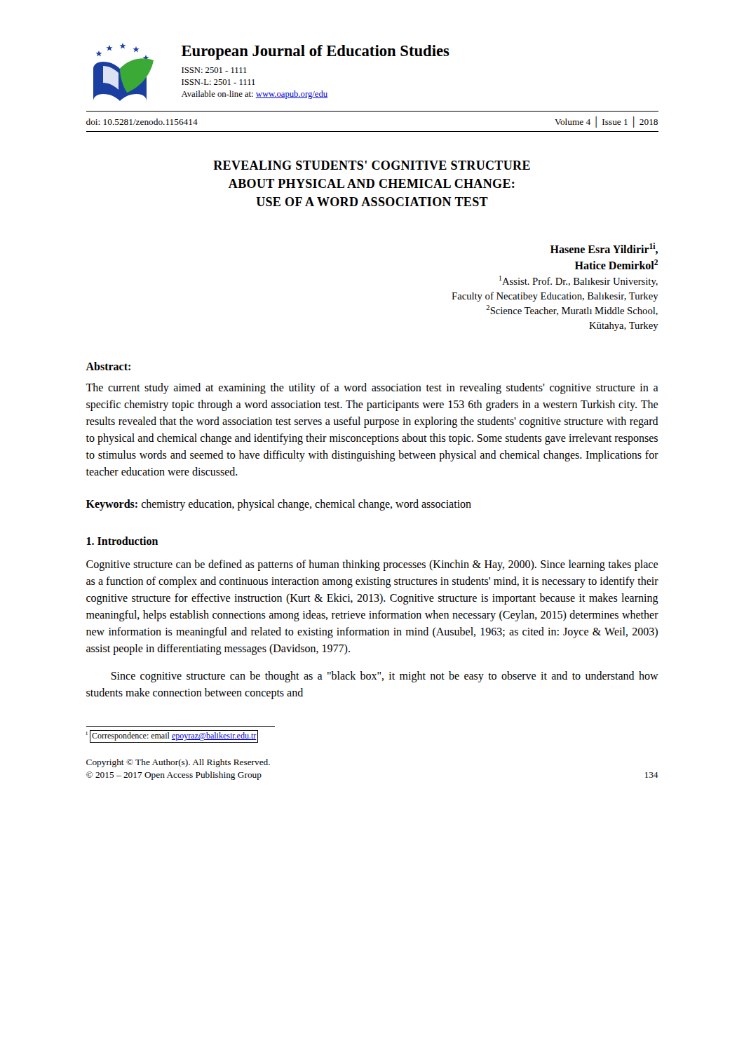European Journal of Education Studies
ISSN: 2501 - 1111
ISSN-L: 2501 - 1111
Available on-line at: www.oapub.org/edu
doi: 10.5281/zenodo.1156414 Volume 4 │ Issue 1 │ 2018
Revealing Students' Cognitive Structure
About Physical and Chemical Change:
Use of a Word Association Test
Hasene Esra Yildirir1i,
Hatice Demirkol2
1Assist. Prof. Dr., Balıkesir University,
Faculty of Necatibey Education, Balıkesir, Turkey
2Science Teacher, Muratlı Middle School,
Kütahya, Turkey
Abstract:
The current study aimed at examining the utility of a word association test in revealing students' cognitive structure in a specific chemistry topic through a word association test. The participants were 153 6th graders in a western Turkish city. The results revealed that the word association test serves a useful purpose in exploring the students' cognitive structure with regard to physical and chemical change and identifying their misconceptions about this topic. Some students gave irrelevant responses to stimulus words and seemed to have difficulty with distinguishing between physical and chemical changes. Implications for teacher education were discussed.
Keywords: chemistry education, physical change, chemical change, word association
1. Introduction
Cognitive structure can be defined as patterns of human thinking processes (Kinchin & Hay, 2000). Since learning takes place as a function of complex and continuous interaction among existing structures in students' mind, it is necessary to identify their cognitive structure for effective instruction (Kurt & Ekici, 2013). Cognitive structure is important because it makes learning meaningful, helps establish connections among ideas, retrieve information when necessary (Ceylan, 2015) determines whether new information is meaningful and related to existing information in mind (Ausubel, 1963; as cited in: Joyce & Weil, 2003) assist people in differentiating messages (Davidson, 1977).
Since cognitive structure can be thought as a "black box", it might not be easy to observe it and to understand how students make connection between concepts and
i Correspondence: email epoyraz@balikesir.edu.tr
Copyright © The Author(s). All Rights Reserved.
© 2015 – 2017 Open Access Publishing Group 134